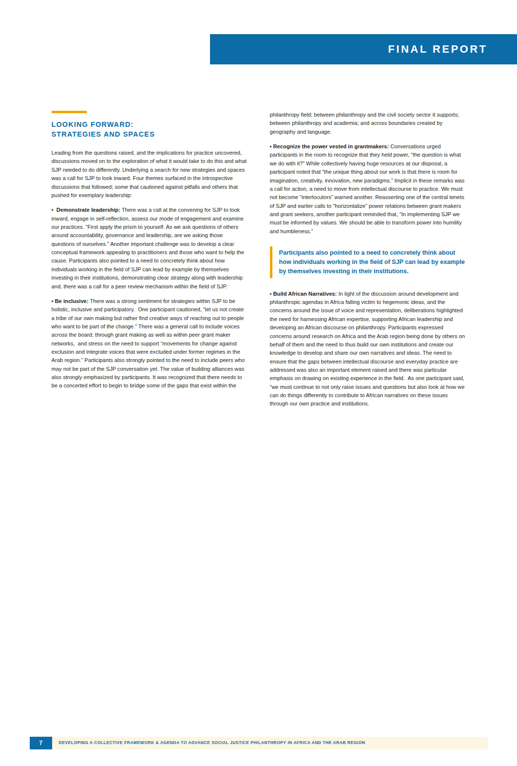FINAL REPORT
Looking Forward:
Strategies and Spaces
Leading from the questions raised, and the implications for practice uncovered, discussions moved on to the exploration of what it would take to do this and what SJP needed to do differently. Underlying a search for new strategies and spaces was a call for SJP to look inward. Four themes surfaced in the introspective discussions that followed; some that cautioned against pitfalls and others that pushed for exemplary leadership:
• Demonstrate leadership: There was a call at the convening for SJP to look inward, engage in self-reflection, assess our mode of engagement and examine our practices. “First apply the prism to yourself. As we ask questions of others around accountability, governance and leadership, are we asking those questions of ourselves.” Another important challenge was to develop a clear conceptual framework appealing to practitioners and those who want to help the cause. Participants also pointed to a need to concretely think about how individuals working in the field of SJP can lead by example by themselves investing in their institutions, demonstrating clear strategy along with leadership and, there was a call for a peer review mechanism within the field of SJP.
• Be inclusive: There was a strong sentiment for strategies within SJP to be holistic, inclusive and participatory. One participant cautioned, “let us not create a tribe of our own making but rather find creative ways of reaching out to people who want to be part of the change.” There was a general call to include voices across the board; through grant making as well as within peer grant maker networks, and stress on the need to support “movements for change against exclusion and integrate voices that were excluded under former regimes in the Arab region.” Participants also strongly pointed to the need to include peers who may not be part of the SJP conversation yet. The value of building alliances was also strongly emphasized by participants. It was recognized that there needs to be a concerted effort to begin to bridge some of the gaps that exist within the
philanthropy field; between philanthropy and the civil society sector it supports; between philanthropy and academia; and across boundaries created by geography and language.
• Recognize the power vested in grantmakers: Conversations urged participants in the room to recognize that they held power, “the question is what we do with it?” While collectively having huge resources at our disposal, a participant noted that “the unique thing about our work is that there is room for imagination, creativity, innovation, new paradigms.” Implicit in these remarks was a call for action, a need to move from intellectual discourse to practice. We must not become “interlocutors” warned another. Reasserting one of the central tenets of SJP and earlier calls to “horizontalize” power relations between grant makers and grant seekers, another participant reminded that, “In implementing SJP we must be informed by values. We should be able to transform power into humility and humbleness.”
Participants also pointed to a need to concretely think about how individuals working in the field of SJP can lead by example by themselves investing in their institutions.
• Build African Narratives: In light of the discussion around development and philanthropic agendas in Africa falling victim to hegemonic ideas, and the concerns around the issue of voice and representation, deliberations highlighted the need for harnessing African expertise, supporting African leadership and developing an African discourse on philanthropy. Participants expressed concerns around research on Africa and the Arab region being done by others on behalf of them and the need to thus build our own institutions and create our knowledge to develop and share our own narratives and ideas. The need to ensure that the gaps between intellectual discourse and everyday practice are addressed was also an important element raised and there was particular emphasis on drawing on existing experience in the field. As one participant said, “we must continue to not only raise issues and questions but also look at how we can do things differently to contribute to African narratives on these issues through our own practice and institutions.
7
Developing a Collective Framework & Agenda to Advance Social Justice Philanthropy in Africa and the Arab Region